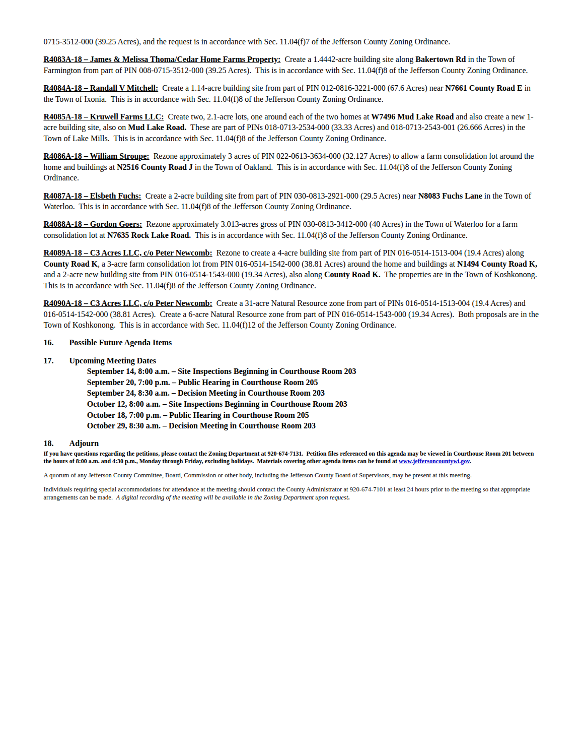0715-3512-000 (39.25 Acres), and the request is in accordance with Sec. 11.04(f)7 of the Jefferson County Zoning Ordinance.
R4083A-18 – James & Melissa Thoma/Cedar Home Farms Property: Create a 1.4442-acre building site along Bakertown Rd in the Town of Farmington from part of PIN 008-0715-3512-000 (39.25 Acres). This is in accordance with Sec. 11.04(f)8 of the Jefferson County Zoning Ordinance.
R4084A-18 – Randall V Mitchell: Create a 1.14-acre building site from part of PIN 012-0816-3221-000 (67.6 Acres) near N7661 County Road E in the Town of Ixonia. This is in accordance with Sec. 11.04(f)8 of the Jefferson County Zoning Ordinance.
R4085A-18 – Kruwell Farms LLC: Create two, 2.1-acre lots, one around each of the two homes at W7496 Mud Lake Road and also create a new 1-acre building site, also on Mud Lake Road. These are part of PINs 018-0713-2534-000 (33.33 Acres) and 018-0713-2543-001 (26.666 Acres) in the Town of Lake Mills. This is in accordance with Sec. 11.04(f)8 of the Jefferson County Zoning Ordinance.
R4086A-18 – William Stroupe: Rezone approximately 3 acres of PIN 022-0613-3634-000 (32.127 Acres) to allow a farm consolidation lot around the home and buildings at N2516 County Road J in the Town of Oakland. This is in accordance with Sec. 11.04(f)8 of the Jefferson County Zoning Ordinance.
R4087A-18 – Elsbeth Fuchs: Create a 2-acre building site from part of PIN 030-0813-2921-000 (29.5 Acres) near N8083 Fuchs Lane in the Town of Waterloo. This is in accordance with Sec. 11.04(f)8 of the Jefferson County Zoning Ordinance.
R4088A-18 – Gordon Goers: Rezone approximately 3.013-acres gross of PIN 030-0813-3412-000 (40 Acres) in the Town of Waterloo for a farm consolidation lot at N7635 Rock Lake Road. This is in accordance with Sec. 11.04(f)8 of the Jefferson County Zoning Ordinance.
R4089A-18 – C3 Acres LLC, c/o Peter Newcomb: Rezone to create a 4-acre building site from part of PIN 016-0514-1513-004 (19.4 Acres) along County Road K, a 3-acre farm consolidation lot from PIN 016-0514-1542-000 (38.81 Acres) around the home and buildings at N1494 County Road K, and a 2-acre new building site from PIN 016-0514-1543-000 (19.34 Acres), also along County Road K. The properties are in the Town of Koshkonong. This is in accordance with Sec. 11.04(f)8 of the Jefferson County Zoning Ordinance.
R4090A-18 – C3 Acres LLC, c/o Peter Newcomb: Create a 31-acre Natural Resource zone from part of PINs 016-0514-1513-004 (19.4 Acres) and 016-0514-1542-000 (38.81 Acres). Create a 6-acre Natural Resource zone from part of PIN 016-0514-1543-000 (19.34 Acres). Both proposals are in the Town of Koshkonong. This is in accordance with Sec. 11.04(f)12 of the Jefferson County Zoning Ordinance.
16. Possible Future Agenda Items
17.
Upcoming Meeting Dates
September 14, 8:00 a.m. – Site Inspections Beginning in Courthouse Room 203
September 20, 7:00 p.m. – Public Hearing in Courthouse Room 205
September 24, 8:30 a.m. – Decision Meeting in Courthouse Room 203
October 12, 8:00 a.m. – Site Inspections Beginning in Courthouse Room 203
October 18, 7:00 p.m. – Public Hearing in Courthouse Room 205
October 29, 8:30 a.m. – Decision Meeting in Courthouse Room 203
18. Adjourn
If you have questions regarding the petitions, please contact the Zoning Department at 920-674-7131. Petition files referenced on this agenda may be viewed in Courthouse Room 201 between the hours of 8:00 a.m. and 4:30 p.m., Monday through Friday, excluding holidays. Materials covering other agenda items can be found at www.jeffersoncountywi.gov.
A quorum of any Jefferson County Committee, Board, Commission or other body, including the Jefferson County Board of Supervisors, may be present at this meeting.
Individuals requiring special accommodations for attendance at the meeting should contact the County Administrator at 920-674-7101 at least 24 hours prior to the meeting so that appropriate arrangements can be made. A digital recording of the meeting will be available in the Zoning Department upon request.